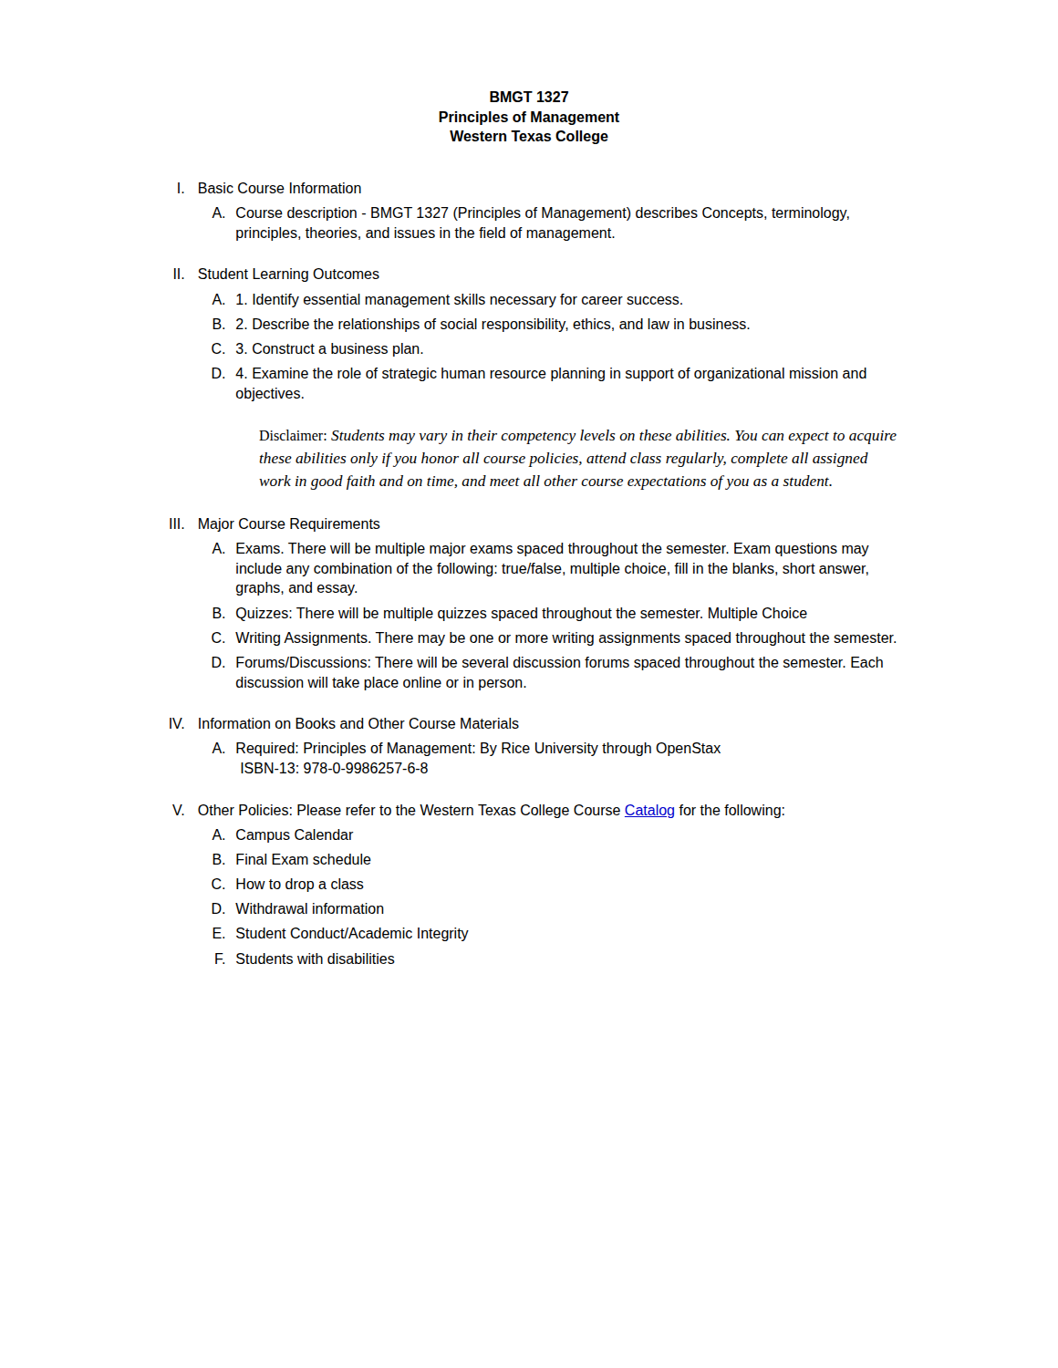BMGT 1327
Principles of Management
Western Texas College
Basic Course Information
Course description - BMGT 1327 (Principles of Management) describes Concepts, terminology, principles, theories, and issues in the field of management.
Student Learning Outcomes
1. Identify essential management skills necessary for career success.
2. Describe the relationships of social responsibility, ethics, and law in business.
3. Construct a business plan.
4. Examine the role of strategic human resource planning in support of organizational mission and objectives.
Disclaimer: Students may vary in their competency levels on these abilities. You can expect to acquire these abilities only if you honor all course policies, attend class regularly, complete all assigned work in good faith and on time, and meet all other course expectations of you as a student.
Major Course Requirements
Exams. There will be multiple major exams spaced throughout the semester. Exam questions may include any combination of the following: true/false, multiple choice, fill in the blanks, short answer, graphs, and essay.
Quizzes: There will be multiple quizzes spaced throughout the semester. Multiple Choice
Writing Assignments. There may be one or more writing assignments spaced throughout the semester.
Forums/Discussions: There will be several discussion forums spaced throughout the semester. Each discussion will take place online or in person.
Information on Books and Other Course Materials
Required: Principles of Management: By Rice University through OpenStax ISBN-13: 978-0-9986257-6-8
Other Policies: Please refer to the Western Texas College Course Catalog for the following:
Campus Calendar
Final Exam schedule
How to drop a class
Withdrawal information
Student Conduct/Academic Integrity
Students with disabilities